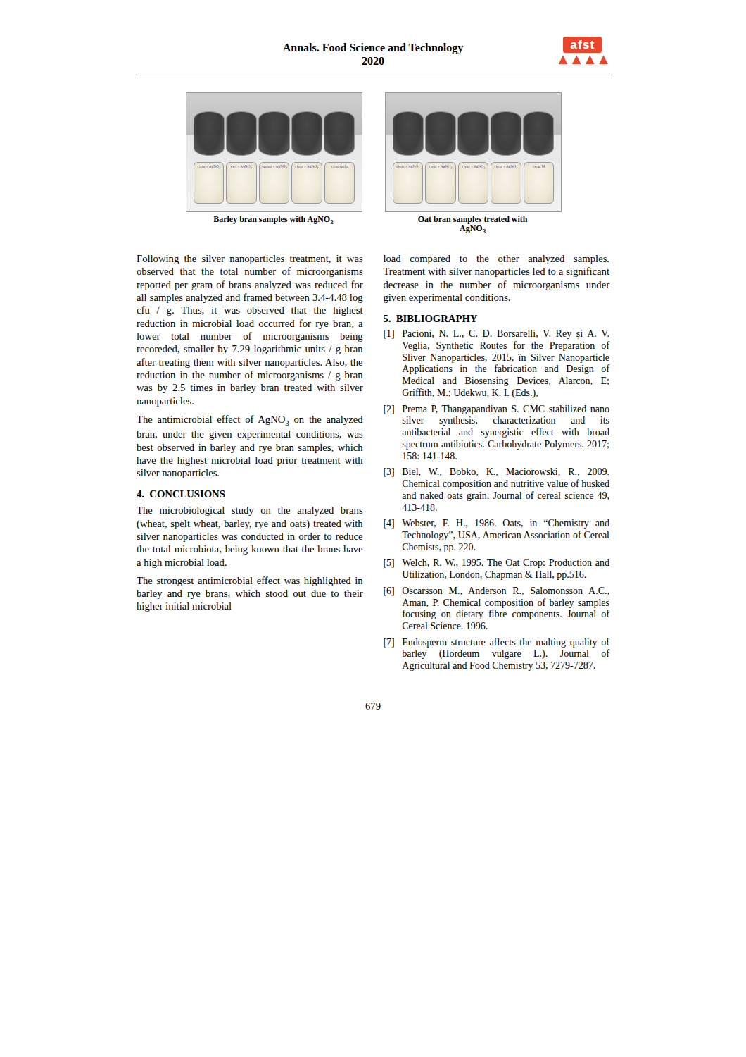Annals. Food Science and Technology
2020
afst
▲▲▲▲
Grau + AgNO3
Orz + AgNO3
Secara + AgNO3
Ovaz + AgNO3
Grau spelta
Barley bran samples with AgNO3
Ovaz + AgNO3
Ovaz + AgNO3
Ovaz + AgNO3
Ovaz + AgNO3
Ovaz M
Oat bran samples treated with
AgNO3
Following the silver nanoparticles treatment, it was observed that the total number of microorganisms reported per gram of brans analyzed was reduced for all samples analyzed and framed between 3.4-4.48 log cfu / g. Thus, it was observed that the highest reduction in microbial load occurred for rye bran, a lower total number of microorganisms being recoreded, smaller by 7.29 logarithmic units / g bran after treating them with silver nanoparticles. Also, the reduction in the number of microorganisms / g bran was by 2.5 times in barley bran treated with silver nanoparticles.
The antimicrobial effect of AgNO3 on the analyzed bran, under the given experimental conditions, was best observed in barley and rye bran samples, which have the highest microbial load prior treatment with silver nanoparticles.
4. CONCLUSIONS
The microbiological study on the analyzed brans (wheat, spelt wheat, barley, rye and oats) treated with silver nanoparticles was conducted in order to reduce the total microbiota, being known that the brans have a high microbial load.
The strongest antimicrobial effect was highlighted in barley and rye brans, which stood out due to their higher initial microbial
load compared to the other analyzed samples. Treatment with silver nanoparticles led to a significant decrease in the number of microorganisms under given experimental conditions.
5. BIBLIOGRAPHY
Pacioni, N. L., C. D. Borsarelli, V. Rey și A. V. Veglia, Synthetic Routes for the Preparation of Sliver Nanoparticles, 2015, în Silver Nanoparticle Applications in the fabrication and Design of Medical and Biosensing Devices, Alarcon, E; Griffith, M.; Udekwu, K. I. (Eds.),
Prema P, Thangapandiyan S. CMC stabilized nano silver synthesis, characterization and its antibacterial and synergistic effect with broad spectrum antibiotics. Carbohydrate Polymers. 2017; 158: 141-148.
Biel, W., Bobko, K., Maciorowski, R., 2009. Chemical composition and nutritive value of husked and naked oats grain. Journal of cereal science 49, 413-418.
Webster, F. H., 1986. Oats, in “Chemistry and Technology”, USA, American Association of Cereal Chemists, pp. 220.
Welch, R. W., 1995. The Oat Crop: Production and Utilization, London, Chapman & Hall, pp.516.
Oscarsson M., Anderson R., Salomonsson A.C., Aman, P. Chemical composition of barley samples focusing on dietary fibre components. Journal of Cereal Science. 1996.
Endosperm structure affects the malting quality of barley (Hordeum vulgare L.). Journal of Agricultural and Food Chemistry 53, 7279-7287.
679